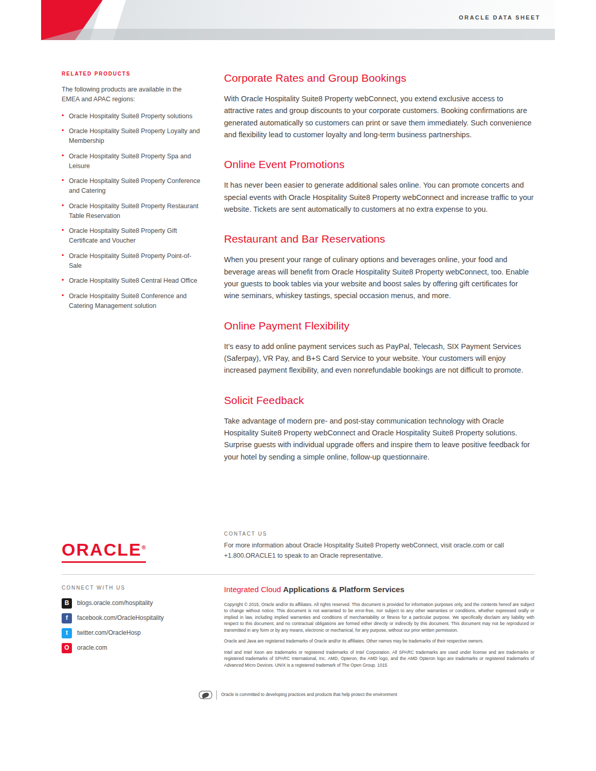ORACLE DATA SHEET
RELATED PRODUCTS
The following products are available in the EMEA and APAC regions:
Oracle Hospitality Suite8 Property solutions
Oracle Hospitality Suite8 Property Loyalty and Membership
Oracle Hospitality Suite8 Property Spa and Leisure
Oracle Hospitality Suite8 Property Conference and Catering
Oracle Hospitality Suite8 Property Restaurant Table Reservation
Oracle Hospitality Suite8 Property Gift Certificate and Voucher
Oracle Hospitality Suite8 Property Point-of-Sale
Oracle Hospitality Suite8 Central Head Office
Oracle Hospitality Suite8 Conference and Catering Management solution
Corporate Rates and Group Bookings
With Oracle Hospitality Suite8 Property webConnect, you extend exclusive access to attractive rates and group discounts to your corporate customers. Booking confirmations are generated automatically so customers can print or save them immediately. Such convenience and flexibility lead to customer loyalty and long-term business partnerships.
Online Event Promotions
It has never been easier to generate additional sales online. You can promote concerts and special events with Oracle Hospitality Suite8 Property webConnect and increase traffic to your website. Tickets are sent automatically to customers at no extra expense to you.
Restaurant and Bar Reservations
When you present your range of culinary options and beverages online, your food and beverage areas will benefit from Oracle Hospitality Suite8 Property webConnect, too. Enable your guests to book tables via your website and boost sales by offering gift certificates for wine seminars, whiskey tastings, special occasion menus, and more.
Online Payment Flexibility
It’s easy to add online payment services such as PayPal, Telecash, SIX Payment Services (Saferpay), VR Pay, and B+S Card Service to your website. Your customers will enjoy increased payment flexibility, and even nonrefundable bookings are not difficult to promote.
Solicit Feedback
Take advantage of modern pre- and post-stay communication technology with Oracle Hospitality Suite8 Property webConnect and Oracle Hospitality Suite8 Property solutions. Surprise guests with individual upgrade offers and inspire them to leave positive feedback for your hotel by sending a simple online, follow-up questionnaire.
ORACLE®
CONTACT US
For more information about Oracle Hospitality Suite8 Property webConnect, visit oracle.com or call +1.800.ORACLE1 to speak to an Oracle representative.
CONNECT WITH US
B blogs.oracle.com/hospitality
f facebook.com/OracleHospitality
t twitter.com/OracleHosp
O oracle.com
Integrated Cloud Applications & Platform Services
Copyright © 2015, Oracle and/or its affiliates. All rights reserved. This document is provided for information purposes only, and the contents hereof are subject to change without notice. This document is not warranted to be error-free, nor subject to any other warranties or conditions, whether expressed orally or implied in law, including implied warranties and conditions of merchantability or fitness for a particular purpose. We specifically disclaim any liability with respect to this document, and no contractual obligations are formed either directly or indirectly by this document. This document may not be reproduced or transmitted in any form or by any means, electronic or mechanical, for any purpose, without our prior written permission.
Oracle and Java are registered trademarks of Oracle and/or its affiliates. Other names may be trademarks of their respective owners.
Intel and Intel Xeon are trademarks or registered trademarks of Intel Corporation. All SPARC trademarks are used under license and are trademarks or registered trademarks of SPARC International, Inc. AMD, Opteron, the AMD logo, and the AMD Opteron logo are trademarks or registered trademarks of Advanced Micro Devices. UNIX is a registered trademark of The Open Group. 1015
Oracle is committed to developing practices and products that help protect the environment